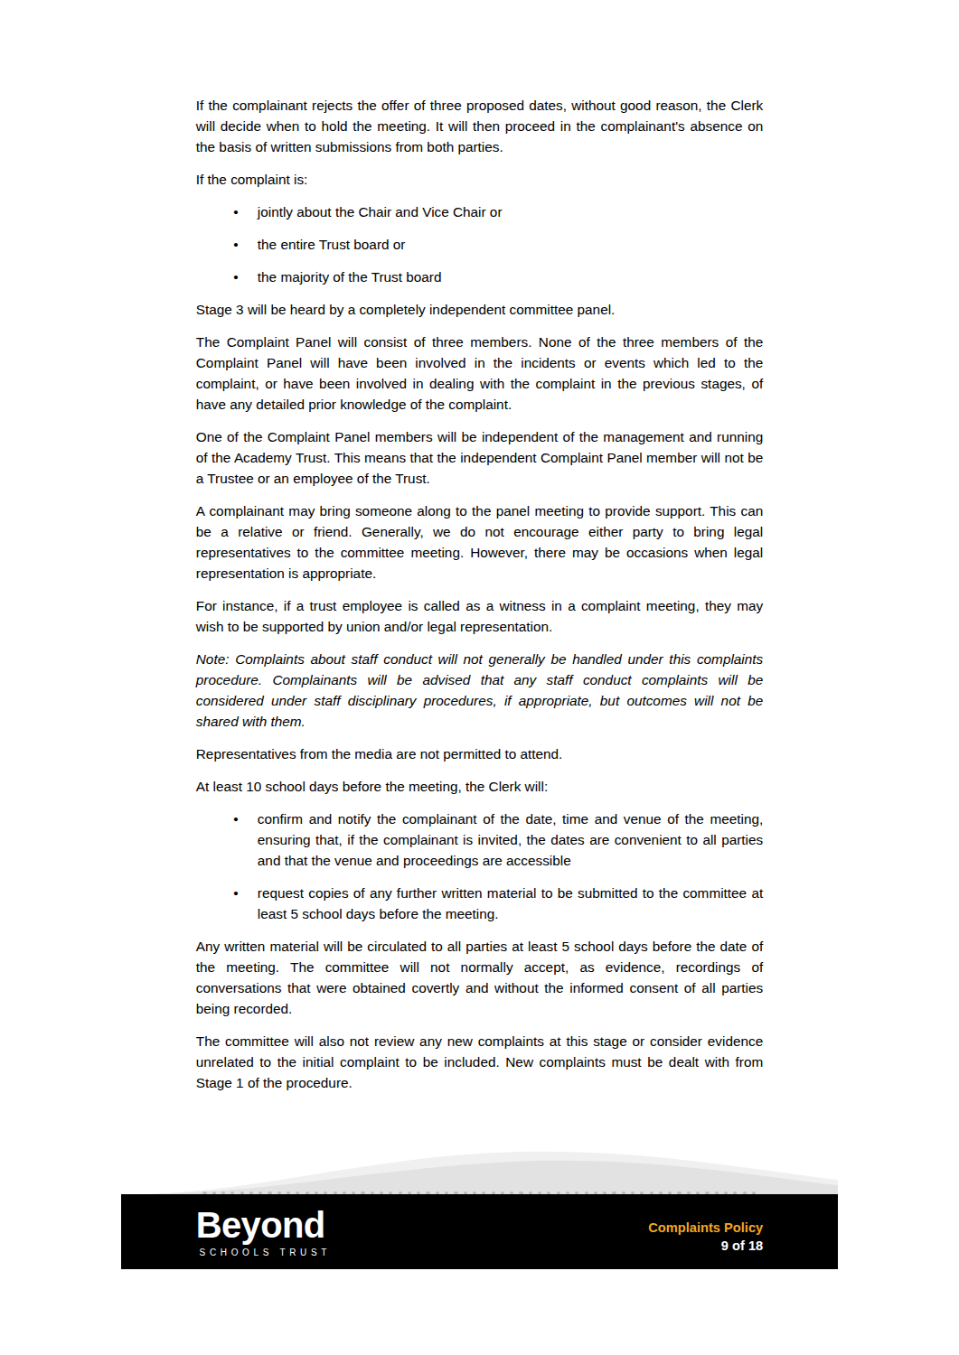If the complainant rejects the offer of three proposed dates, without good reason, the Clerk will decide when to hold the meeting. It will then proceed in the complainant's absence on the basis of written submissions from both parties.
If the complaint is:
jointly about the Chair and Vice Chair or
the entire Trust board or
the majority of the Trust board
Stage 3 will be heard by a completely independent committee panel.
The Complaint Panel will consist of three members. None of the three members of the Complaint Panel will have been involved in the incidents or events which led to the complaint, or have been involved in dealing with the complaint in the previous stages, of have any detailed prior knowledge of the complaint.
One of the Complaint Panel members will be independent of the management and running of the Academy Trust. This means that the independent Complaint Panel member will not be a Trustee or an employee of the Trust.
A complainant may bring someone along to the panel meeting to provide support. This can be a relative or friend. Generally, we do not encourage either party to bring legal representatives to the committee meeting. However, there may be occasions when legal representation is appropriate.
For instance, if a trust employee is called as a witness in a complaint meeting, they may wish to be supported by union and/or legal representation.
Note: Complaints about staff conduct will not generally be handled under this complaints procedure. Complainants will be advised that any staff conduct complaints will be considered under staff disciplinary procedures, if appropriate, but outcomes will not be shared with them.
Representatives from the media are not permitted to attend.
At least 10 school days before the meeting, the Clerk will:
confirm and notify the complainant of the date, time and venue of the meeting, ensuring that, if the complainant is invited, the dates are convenient to all parties and that the venue and proceedings are accessible
request copies of any further written material to be submitted to the committee at least 5 school days before the meeting.
Any written material will be circulated to all parties at least 5 school days before the date of the meeting. The committee will not normally accept, as evidence, recordings of conversations that were obtained covertly and without the informed consent of all parties being recorded.
The committee will also not review any new complaints at this stage or consider evidence unrelated to the initial complaint to be included. New complaints must be dealt with from Stage 1 of the procedure.
Beyond
SCHOOLS TRUST
Complaints Policy
9 of 18